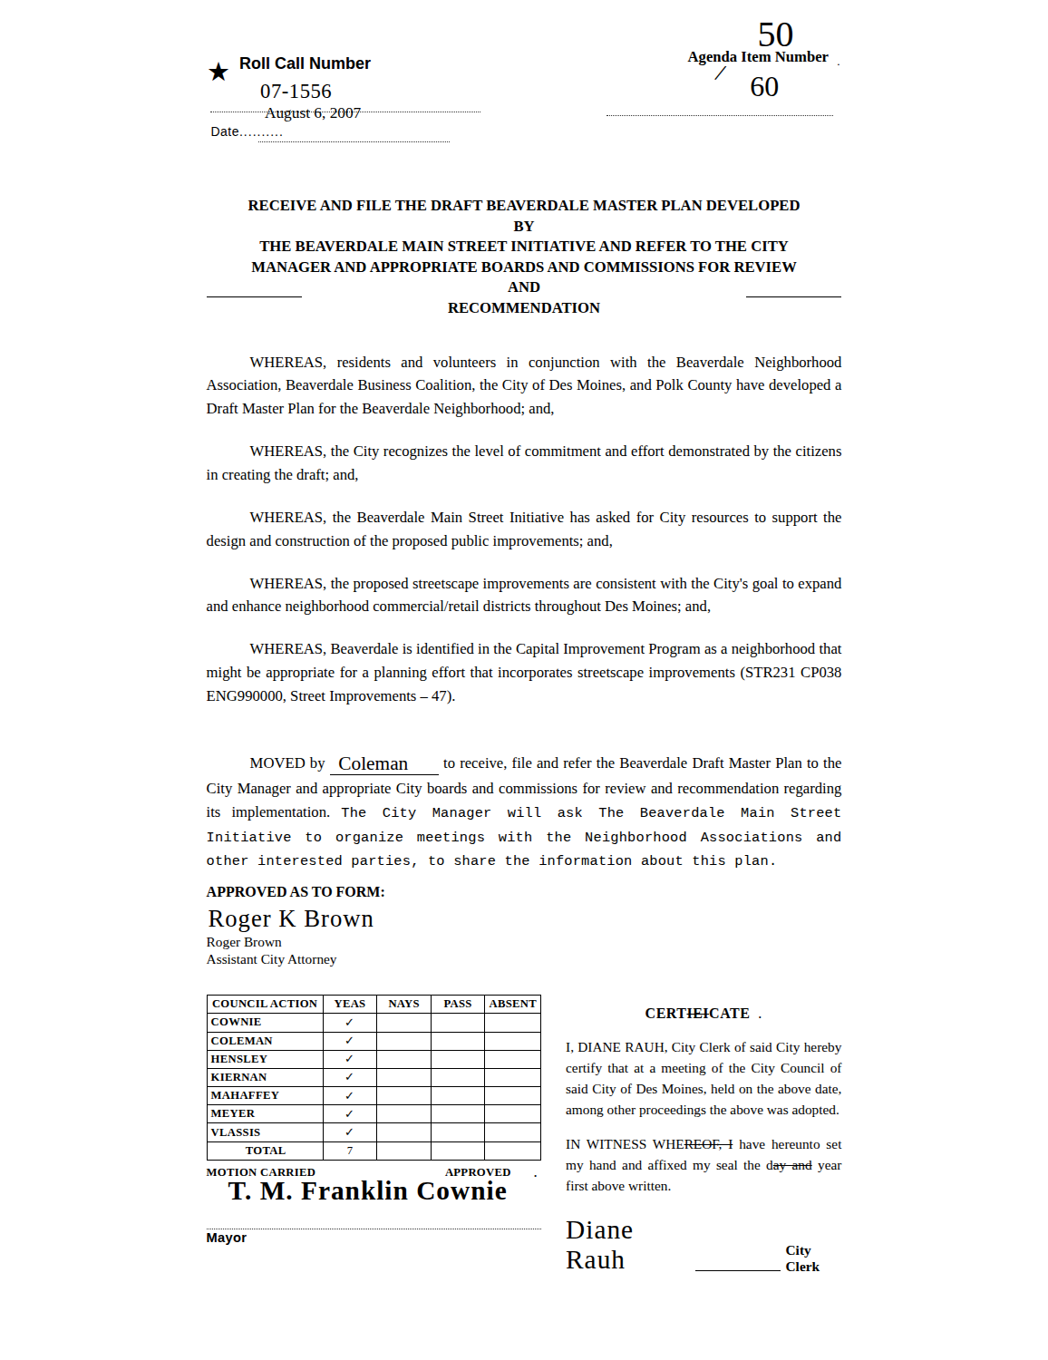★ Roll Call Number 07-1556
Date.......... August 6, 2007
Agenda Item Number 50 / 60
.
RECEIVE AND FILE THE DRAFT BEAVERDALE MASTER PLAN DEVELOPED BY
THE BEAVERDALE MAIN STREET INITIATIVE AND REFER TO THE CITY
MANAGER AND APPROPRIATE BOARDS AND COMMISSIONS FOR REVIEW AND
RECOMMENDATION
WHEREAS, residents and volunteers in conjunction with the Beaverdale Neighborhood Association, Beaverdale Business Coalition, the City of Des Moines, and Polk County have developed a Draft Master Plan for the Beaverdale Neighborhood; and,
WHEREAS, the City recognizes the level of commitment and effort demonstrated by the citizens in creating the draft; and,
WHEREAS, the Beaverdale Main Street Initiative has asked for City resources to support the design and construction of the proposed public improvements; and,
WHEREAS, the proposed streetscape improvements are consistent with the City's goal to expand and enhance neighborhood commercial/retail districts throughout Des Moines; and,
WHEREAS, Beaverdale is identified in the Capital Improvement Program as a neighborhood that might be appropriate for a planning effort that incorporates streetscape improvements (STR231 CP038 ENG990000, Street Improvements – 47).
MOVED by Coleman to receive, file and refer the Beaverdale Draft Master Plan to the City Manager and appropriate City boards and commissions for review and recommendation regarding its implementation. The City Manager will ask The Beaverdale Main Street Initiative to organize meetings with the Neighborhood Associations and other interested parties, to share the information about this plan.
APPROVED AS TO FORM:
Roger K Brown
Roger Brown
Assistant City Attorney
| COUNCIL ACTION | YEAS | NAYS | PASS | ABSENT |
| --- | --- | --- | --- | --- |
| COWNIE | ✓ | | | |
| COLEMAN | ✓ | | | |
| HENSLEY | ✓ | | | |
| KIERNAN | ✓ | | | |
| MAHAFFEY | ✓ | | | |
| MEYER | ✓ | | | |
| VLASSIS | ✓ | | | |
| TOTAL | 7 | | | |
MOTION CARRIED APPROVED . T. M. Franklin Cownie
Mayor
CERTIEICATE .
I, DIANE RAUH, City Clerk of said City hereby certify that at a meeting of the City Council of said City of Des Moines, held on the above date, among other proceedings the above was adopted.
IN WITNESS WHEREOF, I have hereunto set my hand and affixed my seal the day and year first above written.
Diane Rauh City Clerk